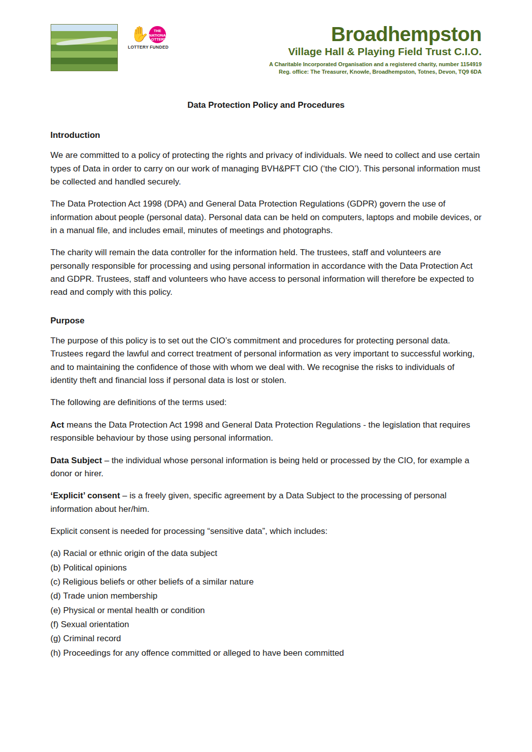✋THE
NATIONAL
LOTTERY LOTTERY FUNDED
Broadhempston
Village Hall & Playing Field Trust C.I.O.
A Charitable Incorporated Organisation and a registered charity, number 1154919
Reg. office: The Treasurer, Knowle, Broadhempston, Totnes, Devon, TQ9 6DA
Data Protection Policy and Procedures
Introduction
We are committed to a policy of protecting the rights and privacy of individuals. We need to collect and use certain types of Data in order to carry on our work of managing BVH&PFT CIO (‘the CIO’). This personal information must be collected and handled securely.
The Data Protection Act 1998 (DPA) and General Data Protection Regulations (GDPR) govern the use of information about people (personal data). Personal data can be held on computers, laptops and mobile devices, or in a manual file, and includes email, minutes of meetings and photographs.
The charity will remain the data controller for the information held. The trustees, staff and volunteers are personally responsible for processing and using personal information in accordance with the Data Protection Act and GDPR. Trustees, staff and volunteers who have access to personal information will therefore be expected to read and comply with this policy.
Purpose
The purpose of this policy is to set out the CIO’s commitment and procedures for protecting personal data. Trustees regard the lawful and correct treatment of personal information as very important to successful working, and to maintaining the confidence of those with whom we deal with. We recognise the risks to individuals of identity theft and financial loss if personal data is lost or stolen.
The following are definitions of the terms used:
Act means the Data Protection Act 1998 and General Data Protection Regulations - the legislation that requires responsible behaviour by those using personal information.
Data Subject – the individual whose personal information is being held or processed by the CIO, for example a donor or hirer.
‘Explicit’ consent – is a freely given, specific agreement by a Data Subject to the processing of personal information about her/him.
Explicit consent is needed for processing “sensitive data”, which includes:
(a) Racial or ethnic origin of the data subject
(b) Political opinions
(c) Religious beliefs or other beliefs of a similar nature
(d) Trade union membership
(e) Physical or mental health or condition
(f) Sexual orientation
(g) Criminal record
(h) Proceedings for any offence committed or alleged to have been committed